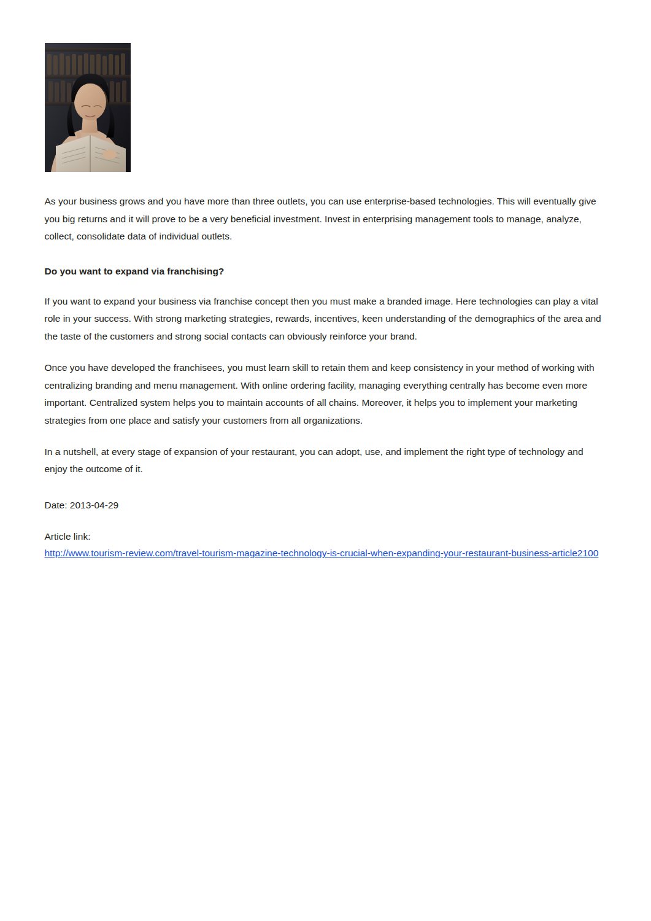As your business grows and you have more than three outlets, you can use enterprise-based technologies. This will eventually give you big returns and it will prove to be a very beneficial investment. Invest in enterprising management tools to manage, analyze, collect, consolidate data of individual outlets.
Do you want to expand via franchising?
If you want to expand your business via franchise concept then you must make a branded image. Here technologies can play a vital role in your success. With strong marketing strategies, rewards, incentives, keen understanding of the demographics of the area and the taste of the customers and strong social contacts can obviously reinforce your brand.
Once you have developed the franchisees, you must learn skill to retain them and keep consistency in your method of working with centralizing branding and menu management. With online ordering facility, managing everything centrally has become even more important. Centralized system helps you to maintain accounts of all chains. Moreover, it helps you to implement your marketing strategies from one place and satisfy your customers from all organizations.
In a nutshell, at every stage of expansion of your restaurant, you can adopt, use, and implement the right type of technology and enjoy the outcome of it.
Date: 2013-04-29
Article link:
http://www.tourism-review.com/travel-tourism-magazine-technology-is-crucial-when-expanding-your-restaurant-business-article2100